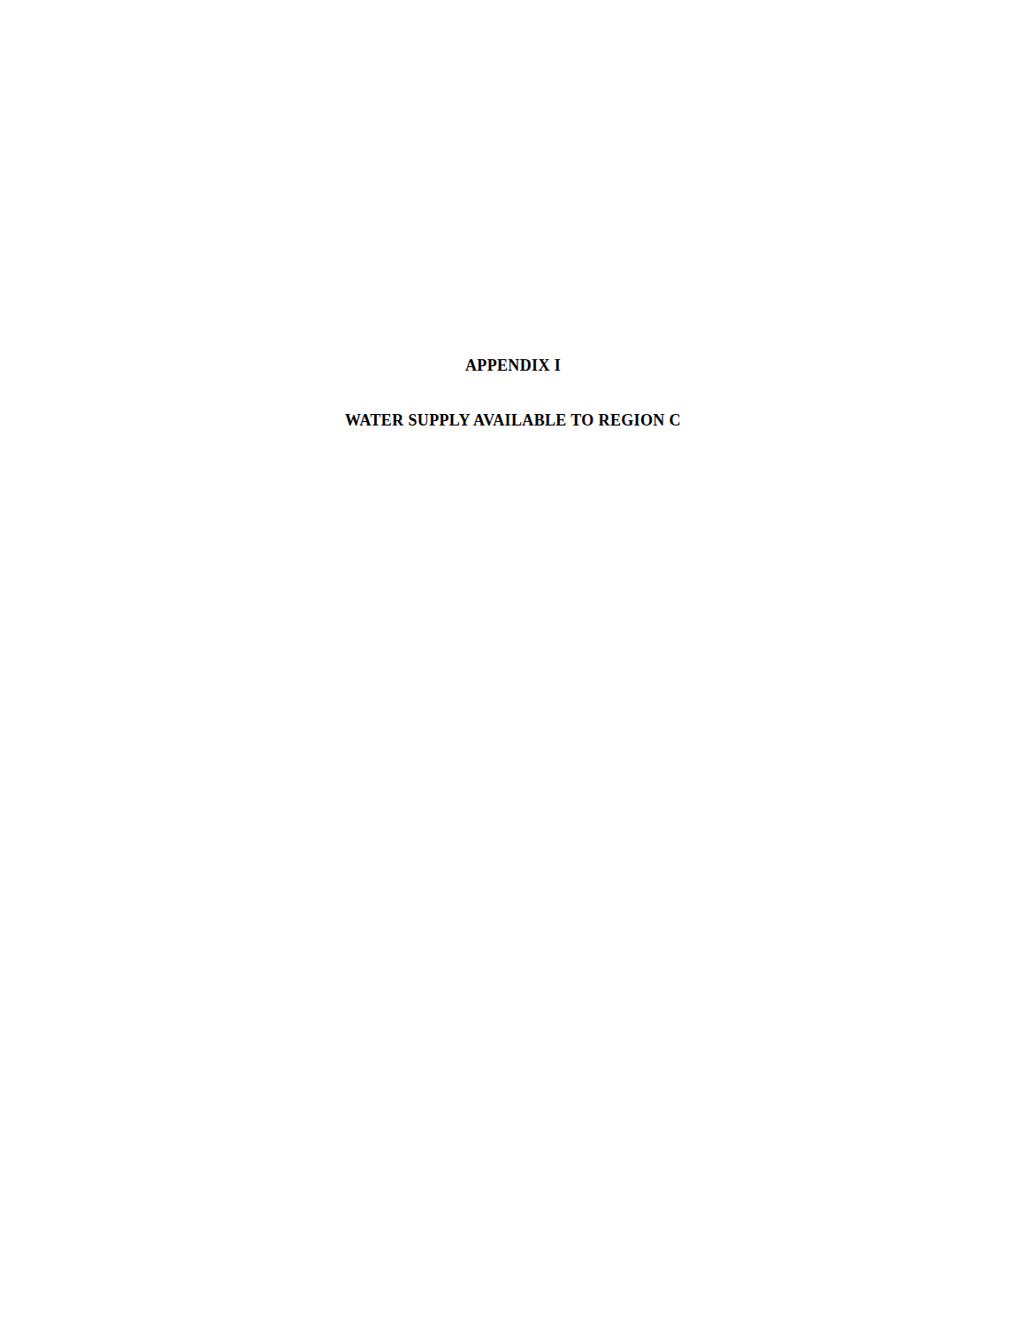APPENDIX I
WATER SUPPLY AVAILABLE TO REGION C